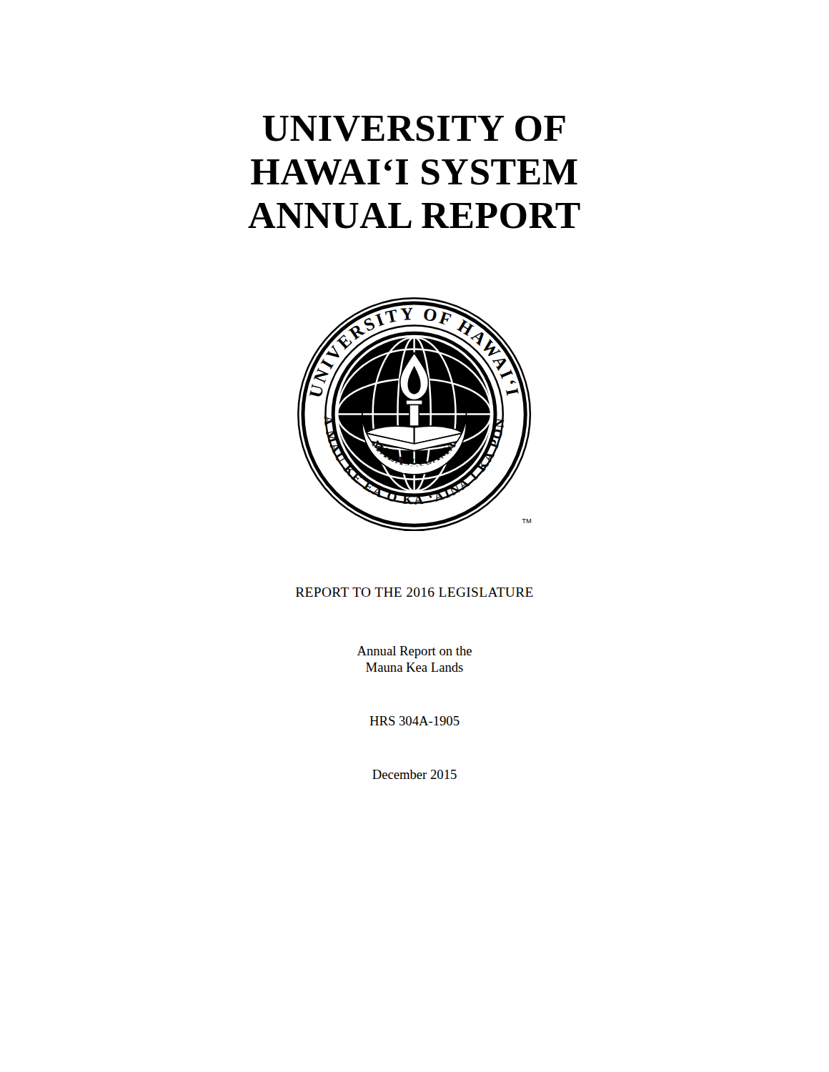UNIVERSITY OF HAWAIʻI SYSTEM
ANNUAL REPORT
UNIVERSITY OF HAWAIʻI UA MAU KE EA O KA ʻĀINA I KA PONO MĀLAMALAMA 1907 TM
REPORT TO THE 2016 LEGISLATURE
Annual Report on the
Mauna Kea Lands
HRS 304A-1905
December 2015